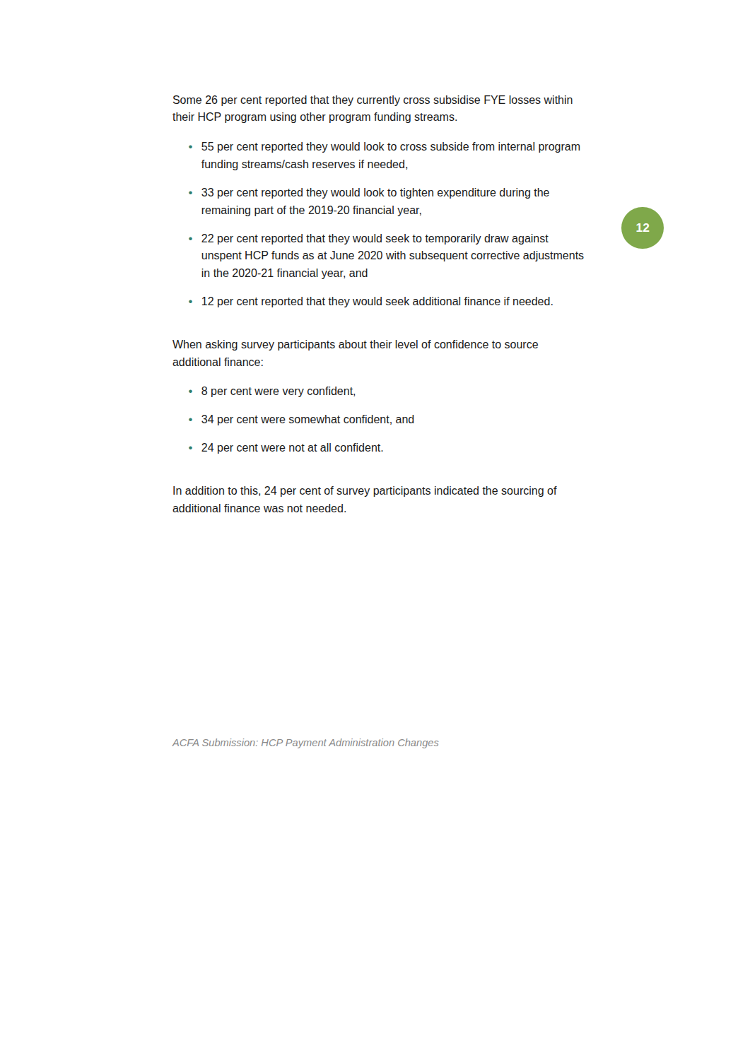12
Some 26 per cent reported that they currently cross subsidise FYE losses within their HCP program using other program funding streams.
55 per cent reported they would look to cross subside from internal program funding streams/cash reserves if needed,
33 per cent reported they would look to tighten expenditure during the remaining part of the 2019-20 financial year,
22 per cent reported that they would seek to temporarily draw against unspent HCP funds as at June 2020 with subsequent corrective adjustments in the 2020-21 financial year, and
12 per cent reported that they would seek additional finance if needed.
When asking survey participants about their level of confidence to source additional finance:
8 per cent were very confident,
34 per cent were somewhat confident, and
24 per cent were not at all confident.
In addition to this, 24 per cent of survey participants indicated the sourcing of additional finance was not needed.
ACFA Submission: HCP Payment Administration Changes